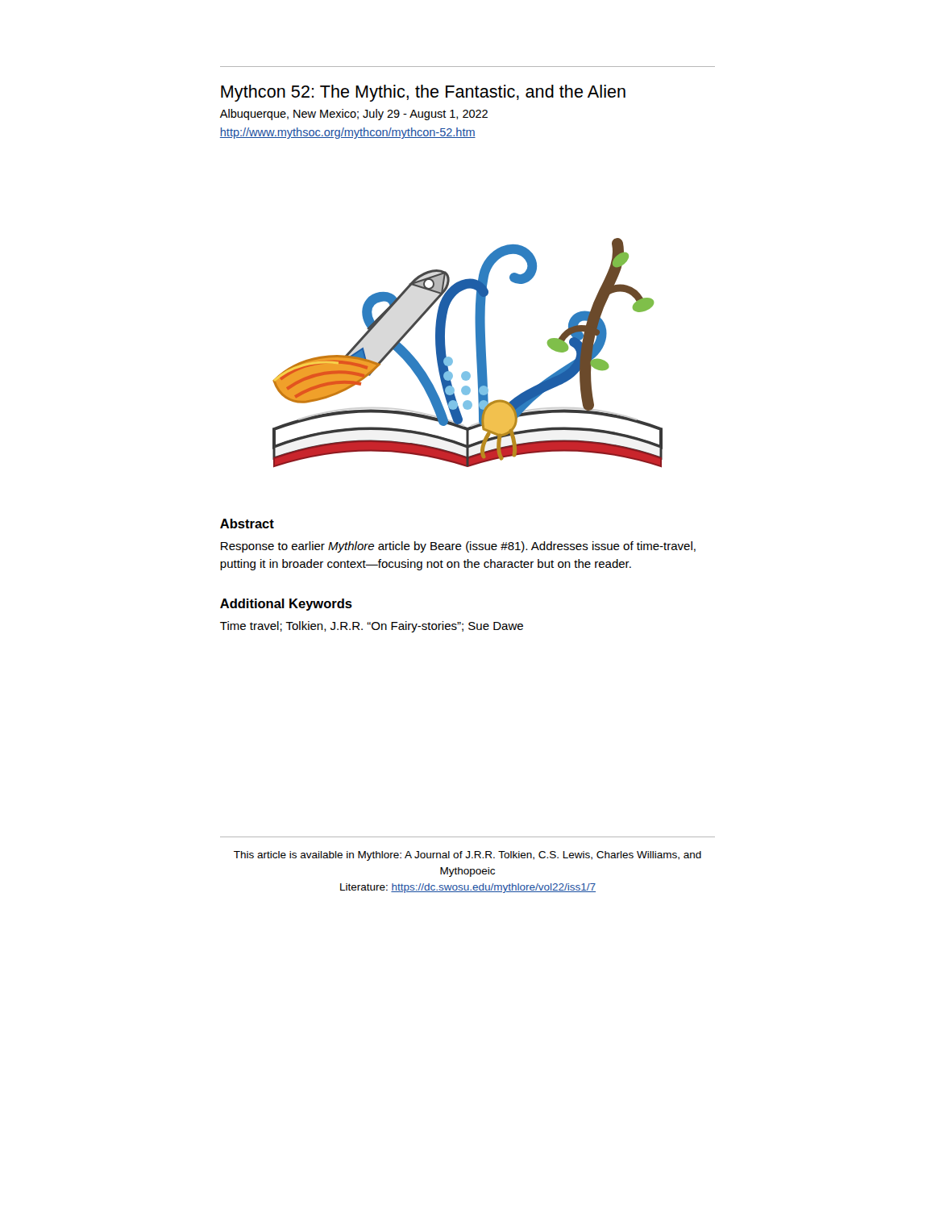Mythcon 52: The Mythic, the Fantastic, and the Alien
Albuquerque, New Mexico; July 29 - August 1, 2022
http://www.mythsoc.org/mythcon/mythcon-52.htm
Mythcon 52 emblem
Abstract
Response to earlier Mythlore article by Beare (issue #81). Addresses issue of time-travel, putting it in broader context—focusing not on the character but on the reader.
Additional Keywords
Time travel; Tolkien, J.R.R. “On Fairy-stories”; Sue Dawe
This article is available in Mythlore: A Journal of J.R.R. Tolkien, C.S. Lewis, Charles Williams, and Mythopoeic
Literature: https://dc.swosu.edu/mythlore/vol22/iss1/7